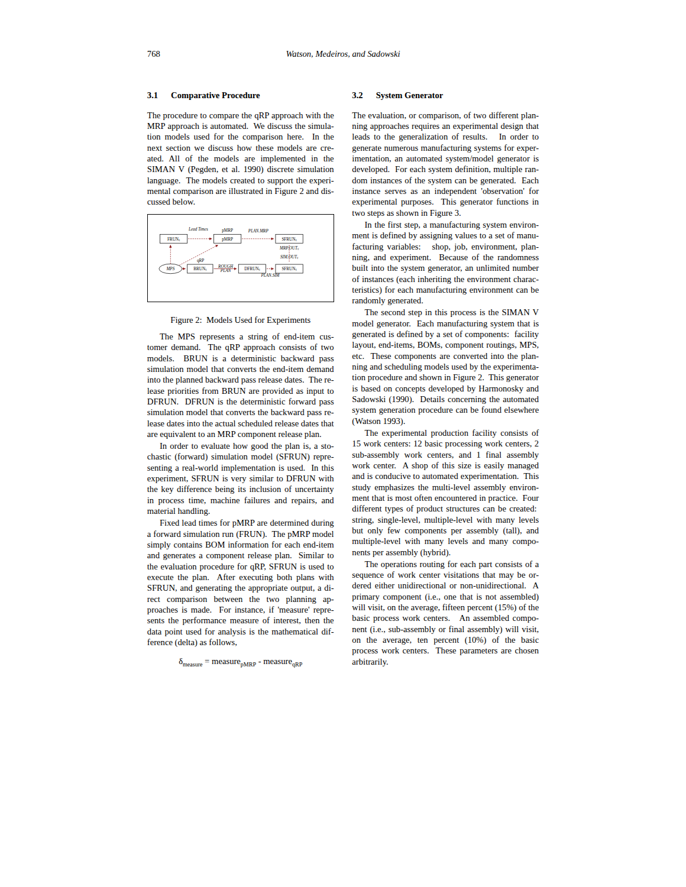768
Watson, Medeiros, and Sadowski
3.1 Comparative Procedure
The procedure to compare the qRP approach with the MRP approach is automated. We discuss the simulation models used for the comparison here. In the next section we discuss how these models are created. All of the models are implemented in the SIMAN V (Pegden, et al. 1990) discrete simulation language. The models created to support the experimental comparison are illustrated in Figure 2 and discussed below.
FRUNij pMRP pMRP SFRUNij Lead Times PLAN.MRP MRP.OUTij SIM.OUTij MPS qRP BRUNij DFRUNij SFRUNij ROUGH PLAN PLAN.SIM
Figure 2: Models Used for Experiments
The MPS represents a string of end-item customer demand. The qRP approach consists of two models. BRUN is a deterministic backward pass simulation model that converts the end-item demand into the planned backward pass release dates. The release priorities from BRUN are provided as input to DFRUN. DFRUN is the deterministic forward pass simulation model that converts the backward pass release dates into the actual scheduled release dates that are equivalent to an MRP component release plan.
In order to evaluate how good the plan is, a stochastic (forward) simulation model (SFRUN) representing a real-world implementation is used. In this experiment, SFRUN is very similar to DFRUN with the key difference being its inclusion of uncertainty in process time, machine failures and repairs, and material handling.
Fixed lead times for pMRP are determined during a forward simulation run (FRUN). The pMRP model simply contains BOM information for each end-item and generates a component release plan. Similar to the evaluation procedure for qRP, SFRUN is used to execute the plan. After executing both plans with SFRUN, and generating the appropriate output, a direct comparison between the two planning approaches is made. For instance, if 'measure' represents the performance measure of interest, then the data point used for analysis is the mathematical difference (delta) as follows,
δmeasure = measurepMRP - measureqRP
3.2 System Generator
The evaluation, or comparison, of two different planning approaches requires an experimental design that leads to the generalization of results. In order to generate numerous manufacturing systems for experimentation, an automated system/model generator is developed. For each system definition, multiple random instances of the system can be generated. Each instance serves as an independent 'observation' for experimental purposes. This generator functions in two steps as shown in Figure 3.
In the first step, a manufacturing system environment is defined by assigning values to a set of manufacturing variables: shop, job, environment, planning, and experiment. Because of the randomness built into the system generator, an unlimited number of instances (each inheriting the environment characteristics) for each manufacturing environment can be randomly generated.
The second step in this process is the SIMAN V model generator. Each manufacturing system that is generated is defined by a set of components: facility layout, end-items, BOMs, component routings, MPS, etc. These components are converted into the planning and scheduling models used by the experimentation procedure and shown in Figure 2. This generator is based on concepts developed by Harmonosky and Sadowski (1990). Details concerning the automated system generation procedure can be found elsewhere (Watson 1993).
The experimental production facility consists of 15 work centers: 12 basic processing work centers, 2 sub-assembly work centers, and 1 final assembly work center. A shop of this size is easily managed and is conducive to automated experimentation. This study emphasizes the multi-level assembly environment that is most often encountered in practice. Four different types of product structures can be created: string, single-level, multiple-level with many levels but only few components per assembly (tall), and multiple-level with many levels and many components per assembly (hybrid).
The operations routing for each part consists of a sequence of work center visitations that may be ordered either unidirectional or non-unidirectional. A primary component (i.e., one that is not assembled) will visit, on the average, fifteen percent (15%) of the basic process work centers. An assembled component (i.e., sub-assembly or final assembly) will visit, on the average, ten percent (10%) of the basic process work centers. These parameters are chosen arbitrarily.